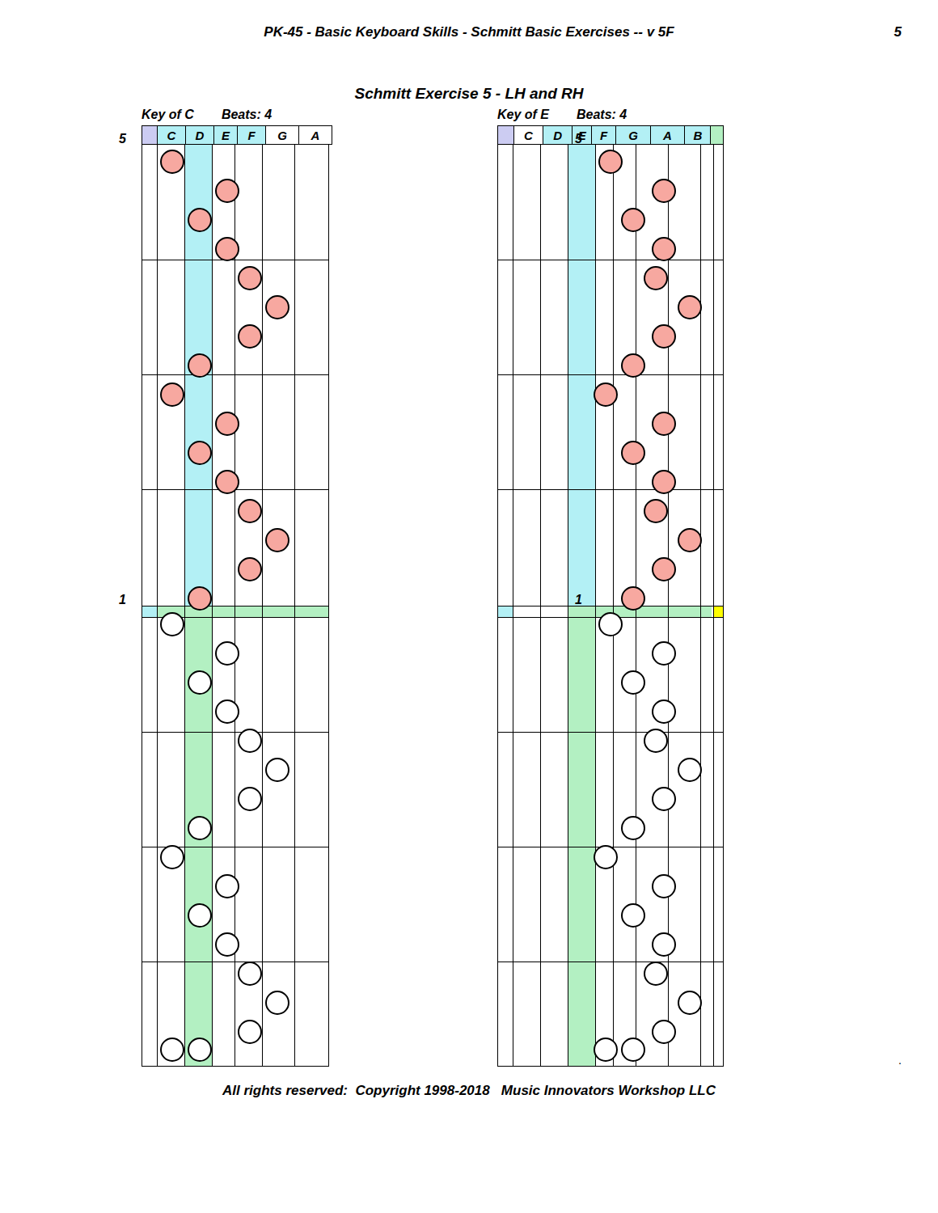PK-45 - Basic Keyboard Skills - Schmitt Basic Exercises -- v 5F 5
Schmitt Exercise 5 - LH and RH
LEFT GRID : Key of C
Key of CBeats: 4
| | C | D | E | F | G | A |
5
1
RIGHT GRID : Key of E
Key of EBeats: 4
| | C | D | E | F | G | A | B | |
5
1
.
All rights reserved: Copyright 1998-2018 Music Innovators Workshop LLC